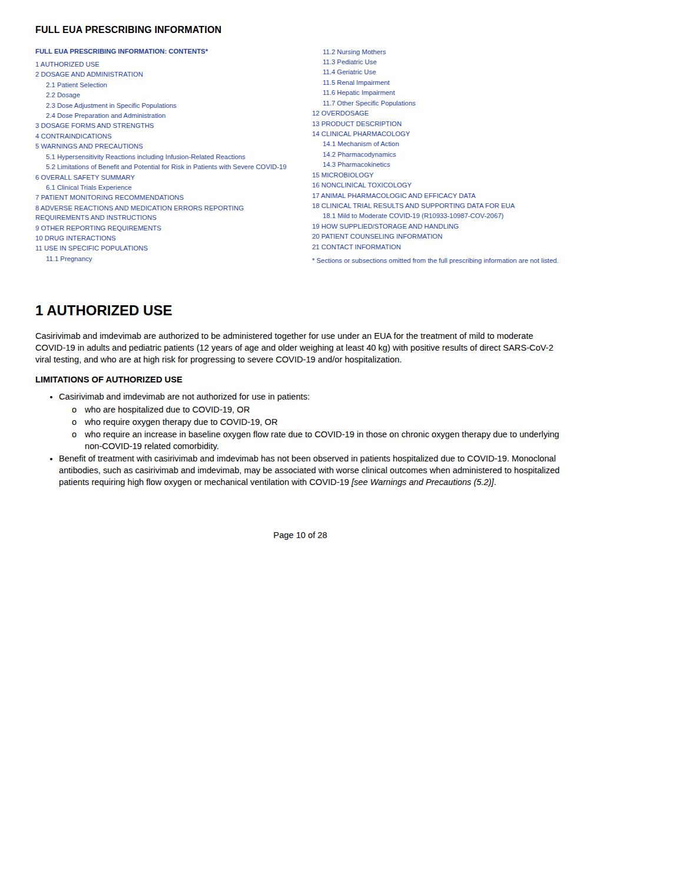FULL EUA PRESCRIBING INFORMATION
FULL EUA PRESCRIBING INFORMATION: CONTENTS*
1 AUTHORIZED USE
2 DOSAGE AND ADMINISTRATION
2.1 Patient Selection
2.2 Dosage
2.3 Dose Adjustment in Specific Populations
2.4 Dose Preparation and Administration
3 DOSAGE FORMS AND STRENGTHS
4 CONTRAINDICATIONS
5 WARNINGS AND PRECAUTIONS
5.1 Hypersensitivity Reactions including Infusion-Related Reactions
5.2 Limitations of Benefit and Potential for Risk in Patients with Severe COVID-19
6 OVERALL SAFETY SUMMARY
6.1 Clinical Trials Experience
7 PATIENT MONITORING RECOMMENDATIONS
8 ADVERSE REACTIONS AND MEDICATION ERRORS REPORTING REQUIREMENTS AND INSTRUCTIONS
9 OTHER REPORTING REQUIREMENTS
10 DRUG INTERACTIONS
11 USE IN SPECIFIC POPULATIONS
11.1 Pregnancy
11.2 Nursing Mothers
11.3 Pediatric Use
11.4 Geriatric Use
11.5 Renal Impairment
11.6 Hepatic Impairment
11.7 Other Specific Populations
12 OVERDOSAGE
13 PRODUCT DESCRIPTION
14 CLINICAL PHARMACOLOGY
14.1 Mechanism of Action
14.2 Pharmacodynamics
14.3 Pharmacokinetics
15 MICROBIOLOGY
16 NONCLINICAL TOXICOLOGY
17 ANIMAL PHARMACOLOGIC AND EFFICACY DATA
18 CLINICAL TRIAL RESULTS AND SUPPORTING DATA FOR EUA
18.1 Mild to Moderate COVID-19 (R10933-10987-COV-2067)
19 HOW SUPPLIED/STORAGE AND HANDLING
20 PATIENT COUNSELING INFORMATION
21 CONTACT INFORMATION
* Sections or subsections omitted from the full prescribing information are not listed.
1 AUTHORIZED USE
Casirivimab and imdevimab are authorized to be administered together for use under an EUA for the treatment of mild to moderate COVID-19 in adults and pediatric patients (12 years of age and older weighing at least 40 kg) with positive results of direct SARS-CoV-2 viral testing, and who are at high risk for progressing to severe COVID-19 and/or hospitalization.
LIMITATIONS OF AUTHORIZED USE
Casirivimab and imdevimab are not authorized for use in patients:
who are hospitalized due to COVID-19, OR
who require oxygen therapy due to COVID-19, OR
who require an increase in baseline oxygen flow rate due to COVID-19 in those on chronic oxygen therapy due to underlying non-COVID-19 related comorbidity.
Benefit of treatment with casirivimab and imdevimab has not been observed in patients hospitalized due to COVID-19. Monoclonal antibodies, such as casirivimab and imdevimab, may be associated with worse clinical outcomes when administered to hospitalized patients requiring high flow oxygen or mechanical ventilation with COVID-19 [see Warnings and Precautions (5.2)].
Page 10 of 28